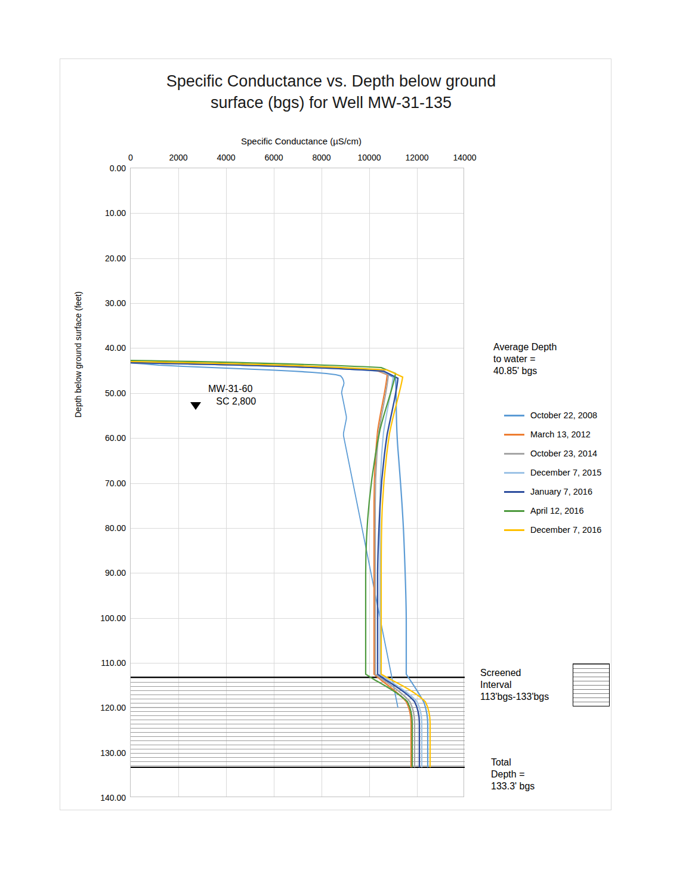Specific Conductance vs. Depth below ground
surface (bgs) for Well MW-31-135
Specific Conductance (µS/cm)
Depth below ground surface (feet)
0
2000
4000
6000
8000
10000
12000
14000
0.00
10.00
20.00
30.00
40.00
50.00
60.00
70.00
80.00
90.00
100.00
110.00
120.00
130.00
140.00
MW-31-60
SC 2,800
October 22, 2008
March 13, 2012
October 23, 2014
December 7, 2015
January 7, 2016
April 12, 2016
December 7, 2016
Average Depth
to water =
40.85' bgs
Screened
Interval
113'bgs-133'bgs
Total
Depth =
133.3' bgs